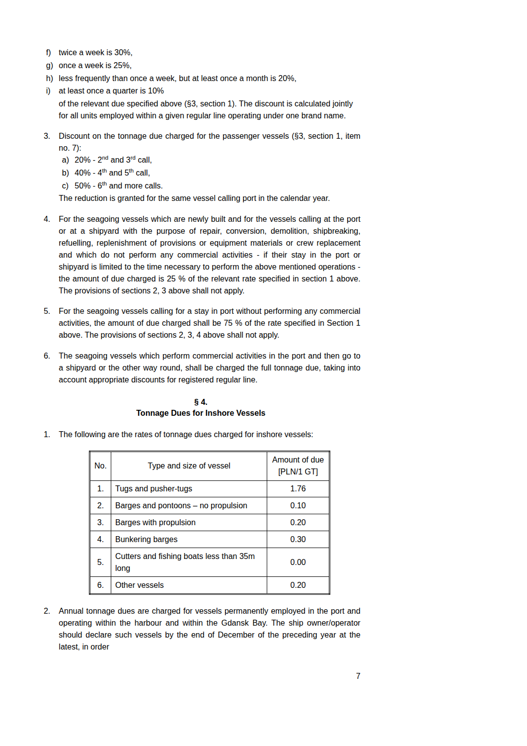f) twice a week is 30%,
g) once a week is 25%,
h) less frequently than once a week, but at least once a month is 20%,
i) at least once a quarter is 10%
of the relevant due specified above (§3, section 1). The discount is calculated jointly for all units employed within a given regular line operating under one brand name.
Discount on the tonnage due charged for the passenger vessels (§3, section 1, item no. 7):
a) 20% - 2nd and 3rd call,
b) 40% - 4th and 5th call,
c) 50% - 6th and more calls.
The reduction is granted for the same vessel calling port in the calendar year.
For the seagoing vessels which are newly built and for the vessels calling at the port or at a shipyard with the purpose of repair, conversion, demolition, shipbreaking, refuelling, replenishment of provisions or equipment materials or crew replacement and which do not perform any commercial activities - if their stay in the port or shipyard is limited to the time necessary to perform the above mentioned operations - the amount of due charged is 25 % of the relevant rate specified in section 1 above. The provisions of sections 2, 3 above shall not apply.
For the seagoing vessels calling for a stay in port without performing any commercial activities, the amount of due charged shall be 75 % of the rate specified in Section 1 above. The provisions of sections 2, 3, 4 above shall not apply.
The seagoing vessels which perform commercial activities in the port and then go to a shipyard or the other way round, shall be charged the full tonnage due, taking into account appropriate discounts for registered regular line.
§ 4.
Tonnage Dues for Inshore Vessels
The following are the rates of tonnage dues charged for inshore vessels:
| No. | Type and size of vessel | Amount of due [PLN/1 GT] |
| --- | --- | --- |
| 1. | Tugs and pusher-tugs | 1.76 |
| 2. | Barges and pontoons – no propulsion | 0.10 |
| 3. | Barges with propulsion | 0.20 |
| 4. | Bunkering barges | 0.30 |
| 5. | Cutters and fishing boats less than 35m long | 0.00 |
| 6. | Other vessels | 0.20 |
Annual tonnage dues are charged for vessels permanently employed in the port and operating within the harbour and within the Gdansk Bay. The ship owner/operator should declare such vessels by the end of December of the preceding year at the latest, in order
7